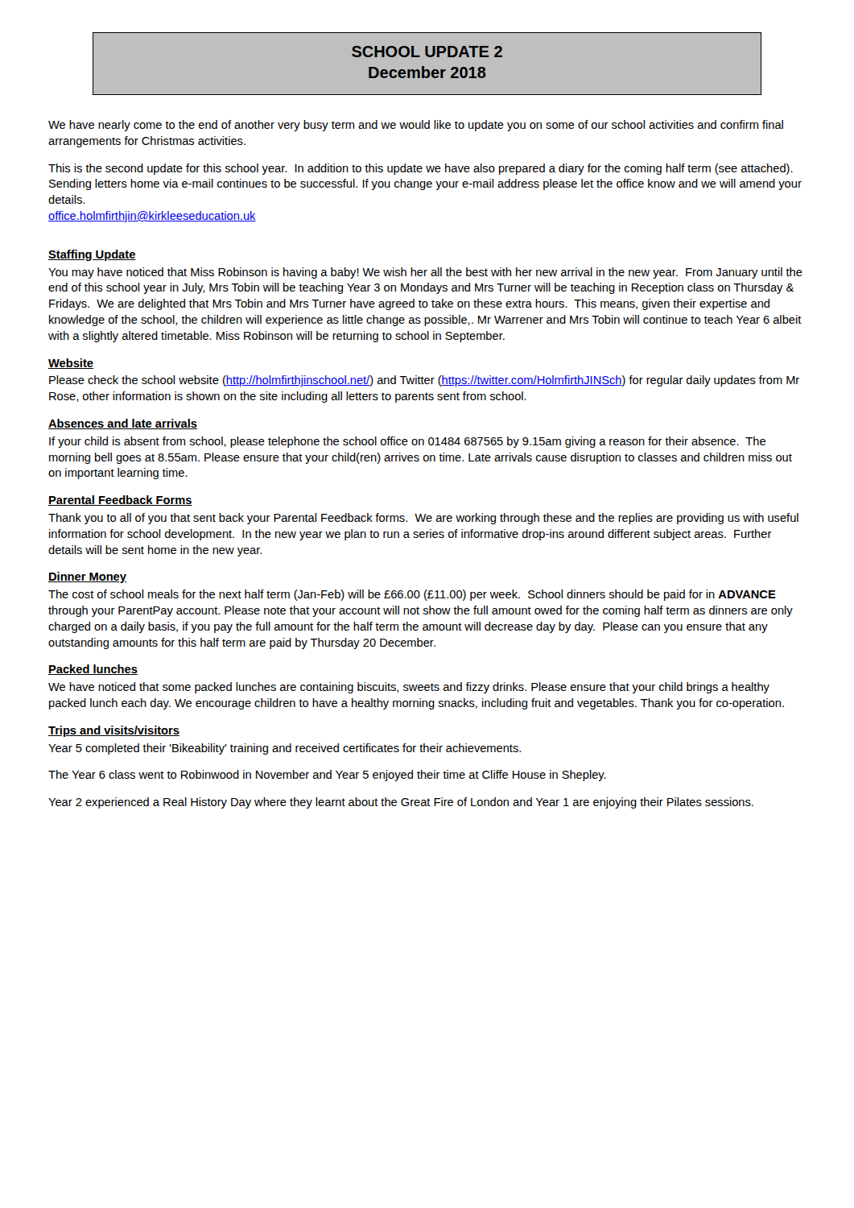SCHOOL UPDATE 2
December 2018
We have nearly come to the end of another very busy term and we would like to update you on some of our school activities and confirm final arrangements for Christmas activities.
This is the second update for this school year. In addition to this update we have also prepared a diary for the coming half term (see attached). Sending letters home via e-mail continues to be successful. If you change your e-mail address please let the office know and we will amend your details.
office.holmfirthjin@kirkleeseducation.uk
Staffing Update
You may have noticed that Miss Robinson is having a baby! We wish her all the best with her new arrival in the new year. From January until the end of this school year in July, Mrs Tobin will be teaching Year 3 on Mondays and Mrs Turner will be teaching in Reception class on Thursday & Fridays. We are delighted that Mrs Tobin and Mrs Turner have agreed to take on these extra hours. This means, given their expertise and knowledge of the school, the children will experience as little change as possible,. Mr Warrener and Mrs Tobin will continue to teach Year 6 albeit with a slightly altered timetable. Miss Robinson will be returning to school in September.
Website
Please check the school website (http://holmfirthjinschool.net/) and Twitter (https://twitter.com/HolmfirthJINSch) for regular daily updates from Mr Rose, other information is shown on the site including all letters to parents sent from school.
Absences and late arrivals
If your child is absent from school, please telephone the school office on 01484 687565 by 9.15am giving a reason for their absence. The morning bell goes at 8.55am. Please ensure that your child(ren) arrives on time. Late arrivals cause disruption to classes and children miss out on important learning time.
Parental Feedback Forms
Thank you to all of you that sent back your Parental Feedback forms. We are working through these and the replies are providing us with useful information for school development. In the new year we plan to run a series of informative drop-ins around different subject areas. Further details will be sent home in the new year.
Dinner Money
The cost of school meals for the next half term (Jan-Feb) will be £66.00 (£11.00) per week. School dinners should be paid for in ADVANCE through your ParentPay account. Please note that your account will not show the full amount owed for the coming half term as dinners are only charged on a daily basis, if you pay the full amount for the half term the amount will decrease day by day. Please can you ensure that any outstanding amounts for this half term are paid by Thursday 20 December.
Packed lunches
We have noticed that some packed lunches are containing biscuits, sweets and fizzy drinks. Please ensure that your child brings a healthy packed lunch each day. We encourage children to have a healthy morning snacks, including fruit and vegetables. Thank you for co-operation.
Trips and visits/visitors
Year 5 completed their 'Bikeability' training and received certificates for their achievements.
The Year 6 class went to Robinwood in November and Year 5 enjoyed their time at Cliffe House in Shepley.
Year 2 experienced a Real History Day where they learnt about the Great Fire of London and Year 1 are enjoying their Pilates sessions.